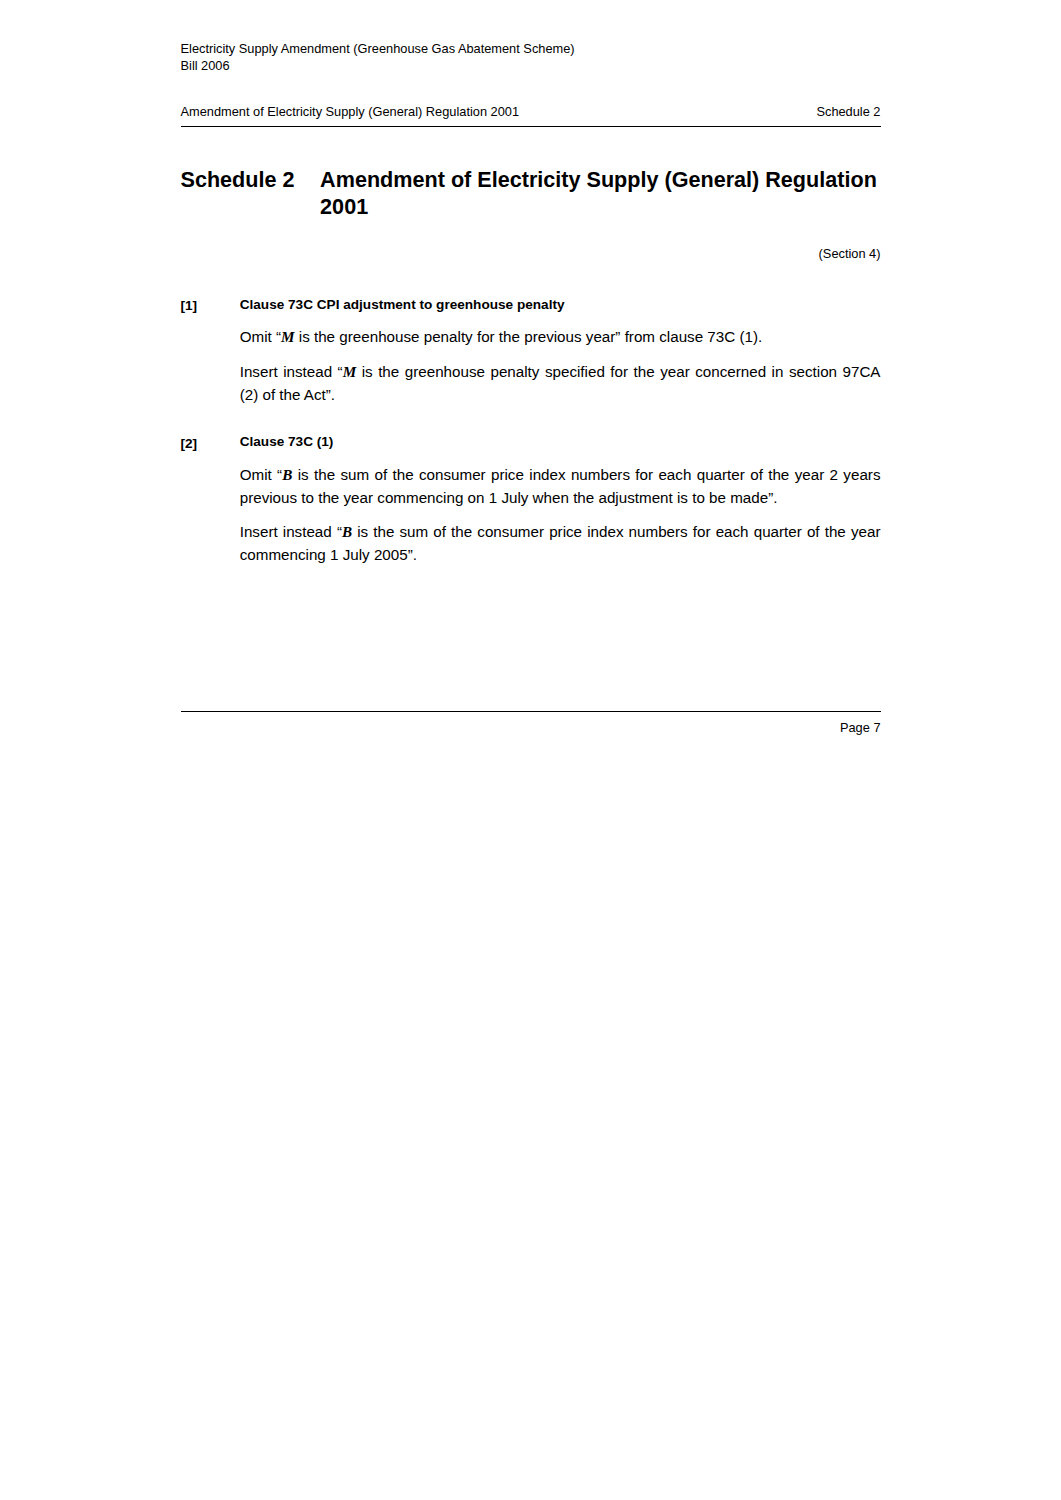Electricity Supply Amendment (Greenhouse Gas Abatement Scheme)
Bill 2006
Amendment of Electricity Supply (General) Regulation 2001 Schedule 2
Schedule 2 Amendment of Electricity Supply (General) Regulation 2001
(Section 4)
[1]
Clause 73C CPI adjustment to greenhouse penalty
Omit “M is the greenhouse penalty for the previous year” from clause 73C (1).
Insert instead “M is the greenhouse penalty specified for the year concerned in section 97CA (2) of the Act”.
[2]
Clause 73C (1)
Omit “B is the sum of the consumer price index numbers for each quarter of the year 2 years previous to the year commencing on 1 July when the adjustment is to be made”.
Insert instead “B is the sum of the consumer price index numbers for each quarter of the year commencing 1 July 2005”.
Page 7